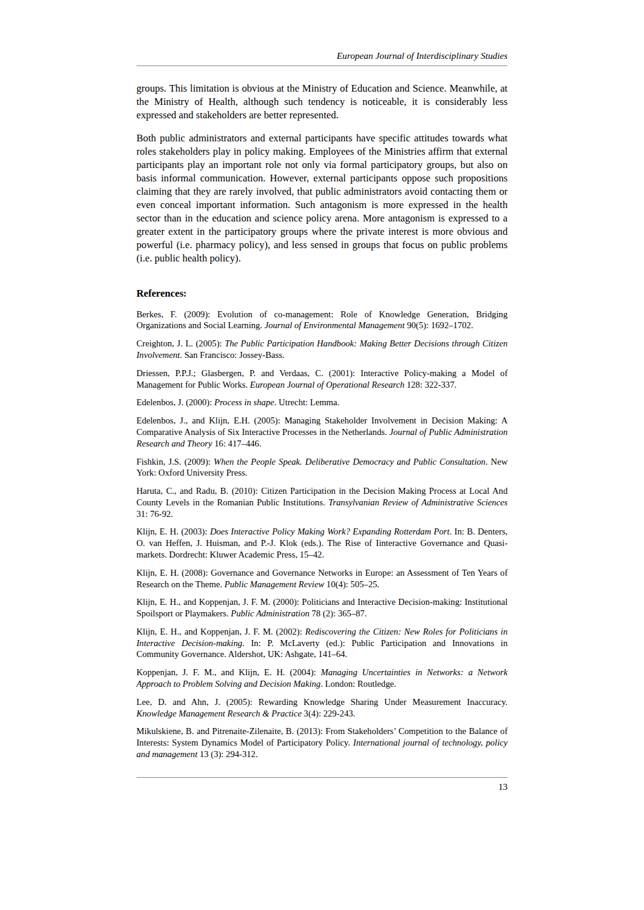European Journal of Interdisciplinary Studies
groups. This limitation is obvious at the Ministry of Education and Science. Meanwhile, at the Ministry of Health, although such tendency is noticeable, it is considerably less expressed and stakeholders are better represented.
Both public administrators and external participants have specific attitudes towards what roles stakeholders play in policy making. Employees of the Ministries affirm that external participants play an important role not only via formal participatory groups, but also on basis informal communication. However, external participants oppose such propositions claiming that they are rarely involved, that public administrators avoid contacting them or even conceal important information. Such antagonism is more expressed in the health sector than in the education and science policy arena. More antagonism is expressed to a greater extent in the participatory groups where the private interest is more obvious and powerful (i.e. pharmacy policy), and less sensed in groups that focus on public problems (i.e. public health policy).
References:
Berkes, F. (2009): Evolution of co-management: Role of Knowledge Generation, Bridging Organizations and Social Learning. Journal of Environmental Management 90(5): 1692–1702.
Creighton, J. L. (2005): The Public Participation Handbook: Making Better Decisions through Citizen Involvement. San Francisco: Jossey-Bass.
Driessen, P.P.J.; Glasbergen, P. and Verdaas, C. (2001): Interactive Policy-making a Model of Management for Public Works. European Journal of Operational Research 128: 322-337.
Edelenbos, J. (2000): Process in shape. Utrecht: Lemma.
Edelenbos, J., and Klijn, E.H. (2005): Managing Stakeholder Involvement in Decision Making: A Comparative Analysis of Six Interactive Processes in the Netherlands. Journal of Public Administration Research and Theory 16: 417–446.
Fishkin, J.S. (2009): When the People Speak. Deliberative Democracy and Public Consultation. New York: Oxford University Press.
Haruta, C., and Radu, B. (2010): Citizen Participation in the Decision Making Process at Local And County Levels in the Romanian Public Institutions. Transylvanian Review of Administrative Sciences 31: 76-92.
Klijn, E. H. (2003): Does Interactive Policy Making Work? Expanding Rotterdam Port. In: B. Denters, O. van Heffen, J. Huisman, and P.-J. Klok (eds.). The Rise of Iinteractive Governance and Quasi-markets. Dordrecht: Kluwer Academic Press, 15–42.
Klijn, E. H. (2008): Governance and Governance Networks in Europe: an Assessment of Ten Years of Research on the Theme. Public Management Review 10(4): 505–25.
Klijn, E. H., and Koppenjan, J. F. M. (2000): Politicians and Interactive Decision-making: Institutional Spoilsport or Playmakers. Public Administration 78 (2): 365–87.
Klijn, E. H., and Koppenjan, J. F. M. (2002): Rediscovering the Citizen: New Roles for Politicians in Interactive Decision-making. In: P. McLaverty (ed.): Public Participation and Innovations in Community Governance. Aldershot, UK: Ashgate, 141–64.
Koppenjan, J. F. M., and Klijn, E. H. (2004): Managing Uncertainties in Networks: a Network Approach to Problem Solving and Decision Making. London: Routledge.
Lee, D. and Ahn, J. (2005): Rewarding Knowledge Sharing Under Measurement Inaccuracy. Knowledge Management Research & Practice 3(4): 229-243.
Mikulskiene, B. and Pitrenaite-Zilenaite, B. (2013): From Stakeholders’ Competition to the Balance of Interests: System Dynamics Model of Participatory Policy. International journal of technology, policy and management 13 (3): 294-312.
13